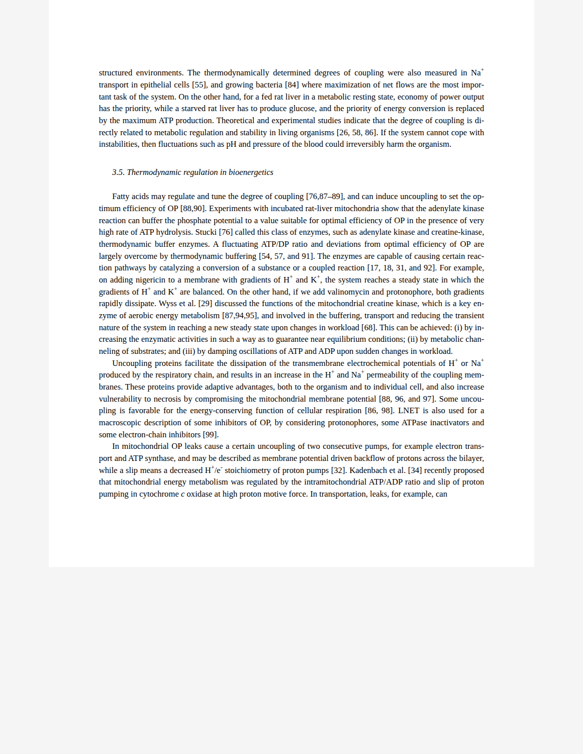structured environments. The thermodynamically determined degrees of coupling were also measured in Na+ transport in epithelial cells [55], and growing bacteria [84] where maximization of net flows are the most important task of the system. On the other hand, for a fed rat liver in a metabolic resting state, economy of power output has the priority, while a starved rat liver has to produce glucose, and the priority of energy conversion is replaced by the maximum ATP production. Theoretical and experimental studies indicate that the degree of coupling is directly related to metabolic regulation and stability in living organisms [26, 58, 86]. If the system cannot cope with instabilities, then fluctuations such as pH and pressure of the blood could irreversibly harm the organism.
3.5. Thermodynamic regulation in bioenergetics
Fatty acids may regulate and tune the degree of coupling [76,87–89], and can induce uncoupling to set the optimum efficiency of OP [88,90]. Experiments with incubated rat-liver mitochondria show that the adenylate kinase reaction can buffer the phosphate potential to a value suitable for optimal efficiency of OP in the presence of very high rate of ATP hydrolysis. Stucki [76] called this class of enzymes, such as adenylate kinase and creatine-kinase, thermodynamic buffer enzymes. A fluctuating ATP/DP ratio and deviations from optimal efficiency of OP are largely overcome by thermodynamic buffering [54, 57, and 91]. The enzymes are capable of causing certain reaction pathways by catalyzing a conversion of a substance or a coupled reaction [17, 18, 31, and 92]. For example, on adding nigericin to a membrane with gradients of H+ and K+, the system reaches a steady state in which the gradients of H+ and K+ are balanced. On the other hand, if we add valinomycin and protonophore, both gradients rapidly dissipate. Wyss et al. [29] discussed the functions of the mitochondrial creatine kinase, which is a key enzyme of aerobic energy metabolism [87,94,95], and involved in the buffering, transport and reducing the transient nature of the system in reaching a new steady state upon changes in workload [68]. This can be achieved: (i) by increasing the enzymatic activities in such a way as to guarantee near equilibrium conditions; (ii) by metabolic channeling of substrates; and (iii) by damping oscillations of ATP and ADP upon sudden changes in workload.
Uncoupling proteins facilitate the dissipation of the transmembrane electrochemical potentials of H+ or Na+ produced by the respiratory chain, and results in an increase in the H+ and Na+ permeability of the coupling membranes. These proteins provide adaptive advantages, both to the organism and to individual cell, and also increase vulnerability to necrosis by compromising the mitochondrial membrane potential [88, 96, and 97]. Some uncoupling is favorable for the energy-conserving function of cellular respiration [86, 98]. LNET is also used for a macroscopic description of some inhibitors of OP, by considering protonophores, some ATPase inactivators and some electron-chain inhibitors [99].
In mitochondrial OP leaks cause a certain uncoupling of two consecutive pumps, for example electron transport and ATP synthase, and may be described as membrane potential driven backflow of protons across the bilayer, while a slip means a decreased H+/e- stoichiometry of proton pumps [32]. Kadenbach et al. [34] recently proposed that mitochondrial energy metabolism was regulated by the intramitochondrial ATP/ADP ratio and slip of proton pumping in cytochrome c oxidase at high proton motive force. In transportation, leaks, for example, can